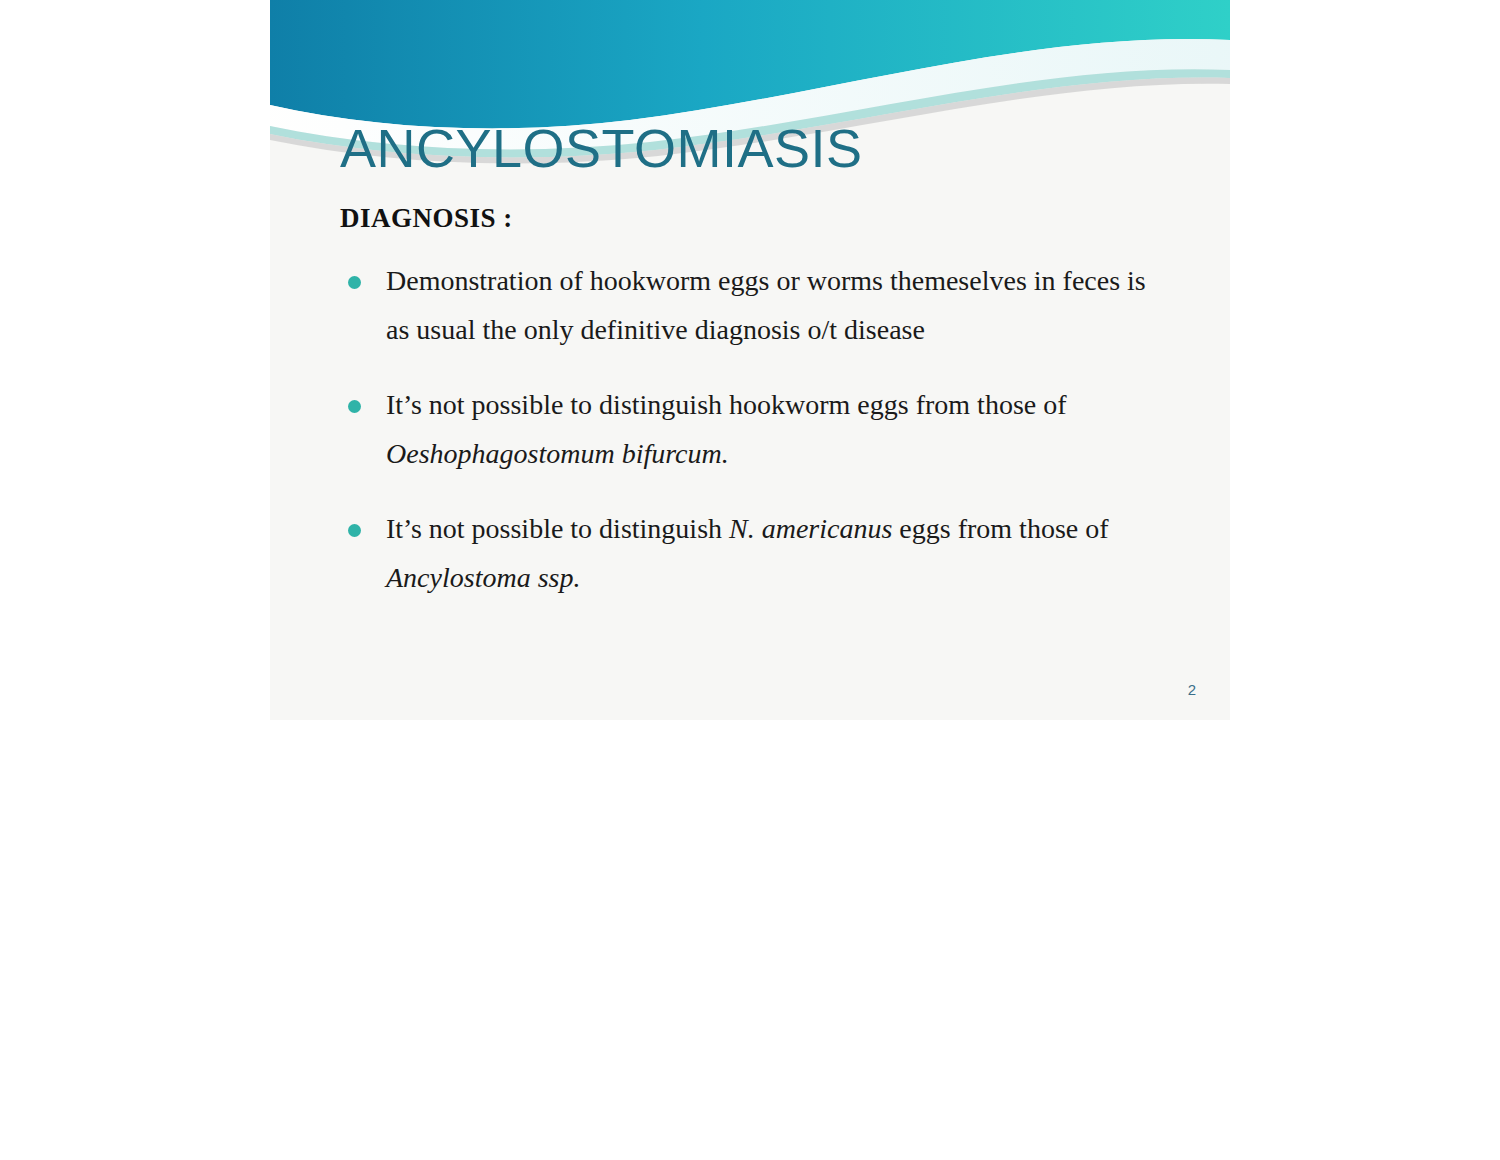ANCYLOSTOMIASIS
DIAGNOSIS :
Demonstration of hookworm eggs or worms themeselves in feces is as usual the only definitive diagnosis o/t disease
It’s not possible to distinguish hookworm eggs from those of Oeshophagostomum bifurcum.
It’s not possible to distinguish N. americanus eggs from those of Ancylostoma ssp.
2